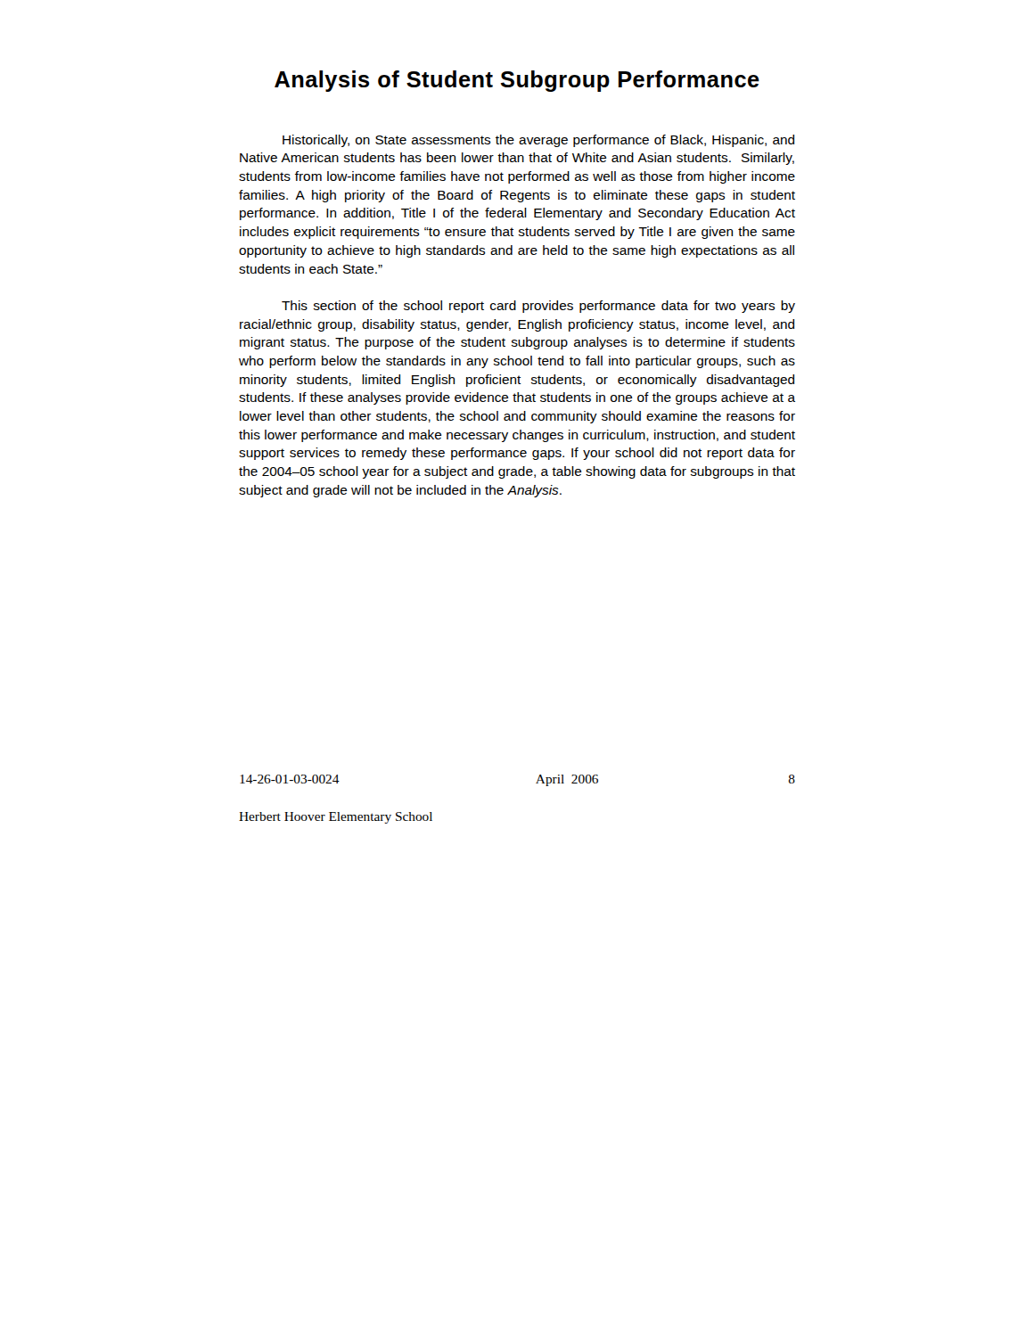Analysis of Student Subgroup Performance
Historically, on State assessments the average performance of Black, Hispanic, and Native American students has been lower than that of White and Asian students. Similarly, students from low-income families have not performed as well as those from higher income families. A high priority of the Board of Regents is to eliminate these gaps in student performance. In addition, Title I of the federal Elementary and Secondary Education Act includes explicit requirements “to ensure that students served by Title I are given the same opportunity to achieve to high standards and are held to the same high expectations as all students in each State.”
This section of the school report card provides performance data for two years by racial/ethnic group, disability status, gender, English proficiency status, income level, and migrant status. The purpose of the student subgroup analyses is to determine if students who perform below the standards in any school tend to fall into particular groups, such as minority students, limited English proficient students, or economically disadvantaged students. If these analyses provide evidence that students in one of the groups achieve at a lower level than other students, the school and community should examine the reasons for this lower performance and make necessary changes in curriculum, instruction, and student support services to remedy these performance gaps. If your school did not report data for the 2004–05 school year for a subject and grade, a table showing data for subgroups in that subject and grade will not be included in the Analysis.
14-26-01-03-0024 April 2006 8
Herbert Hoover Elementary School